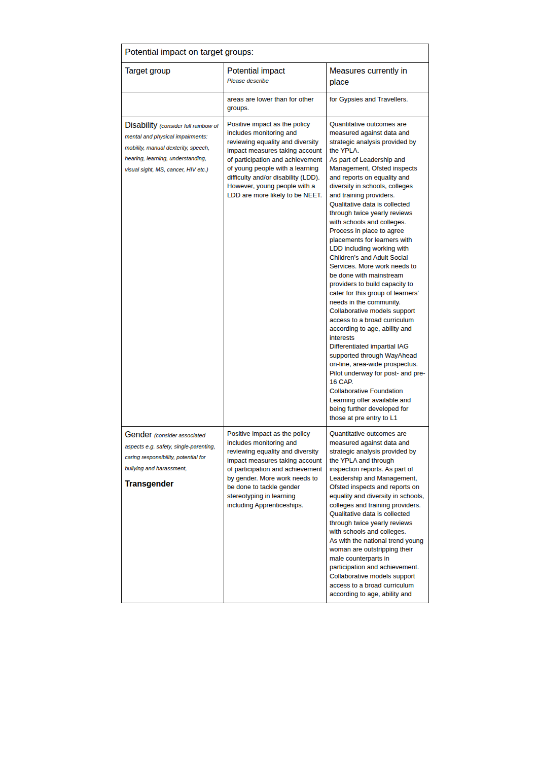| Potential impact on target groups: |
| Target group | Potential impact Please describe | Measures currently in place |
| | areas are lower than for other groups. | for Gypsies and Travellers. |
| Disability (consider full rainbow of mental and physical impairments: mobility, manual dexterity, speech, hearing, learning, understanding, visual sight, MS, cancer, HIV etc.) | Positive impact as the policy includes monitoring and reviewing equality and diversity impact measures taking account of participation and achievement of young people with a learning difficulty and/or disability (LDD). However, young people with a LDD are more likely to be NEET. | Quantitative outcomes are measured against data and strategic analysis provided by the YPLA. As part of Leadership and Management, Ofsted inspects and reports on equality and diversity in schools, colleges and training providers. Qualitative data is collected through twice yearly reviews with schools and colleges. Process in place to agree placements for learners with LDD including working with Children’s and Adult Social Services. More work needs to be done with mainstream providers to build capacity to cater for this group of learners’ needs in the community. Collaborative models support access to a broad curriculum according to age, ability and interests Differentiated impartial IAG supported through WayAhead on-line, area-wide prospectus. Pilot underway for post- and pre-16 CAP. Collaborative Foundation Learning offer available and being further developed for those at pre entry to L1 |
| Gender (consider associated aspects e.g. safety, single-parenting, caring responsibility, potential for bullying and harassment, Transgender | Positive impact as the policy includes monitoring and reviewing equality and diversity impact measures taking account of participation and achievement by gender. More work needs to be done to tackle gender stereotyping in learning including Apprenticeships. | Quantitative outcomes are measured against data and strategic analysis provided by the YPLA and through inspection reports. As part of Leadership and Management, Ofsted inspects and reports on equality and diversity in schools, colleges and training providers. Qualitative data is collected through twice yearly reviews with schools and colleges. As with the national trend young woman are outstripping their male counterparts in participation and achievement. Collaborative models support access to a broad curriculum according to age, ability and |